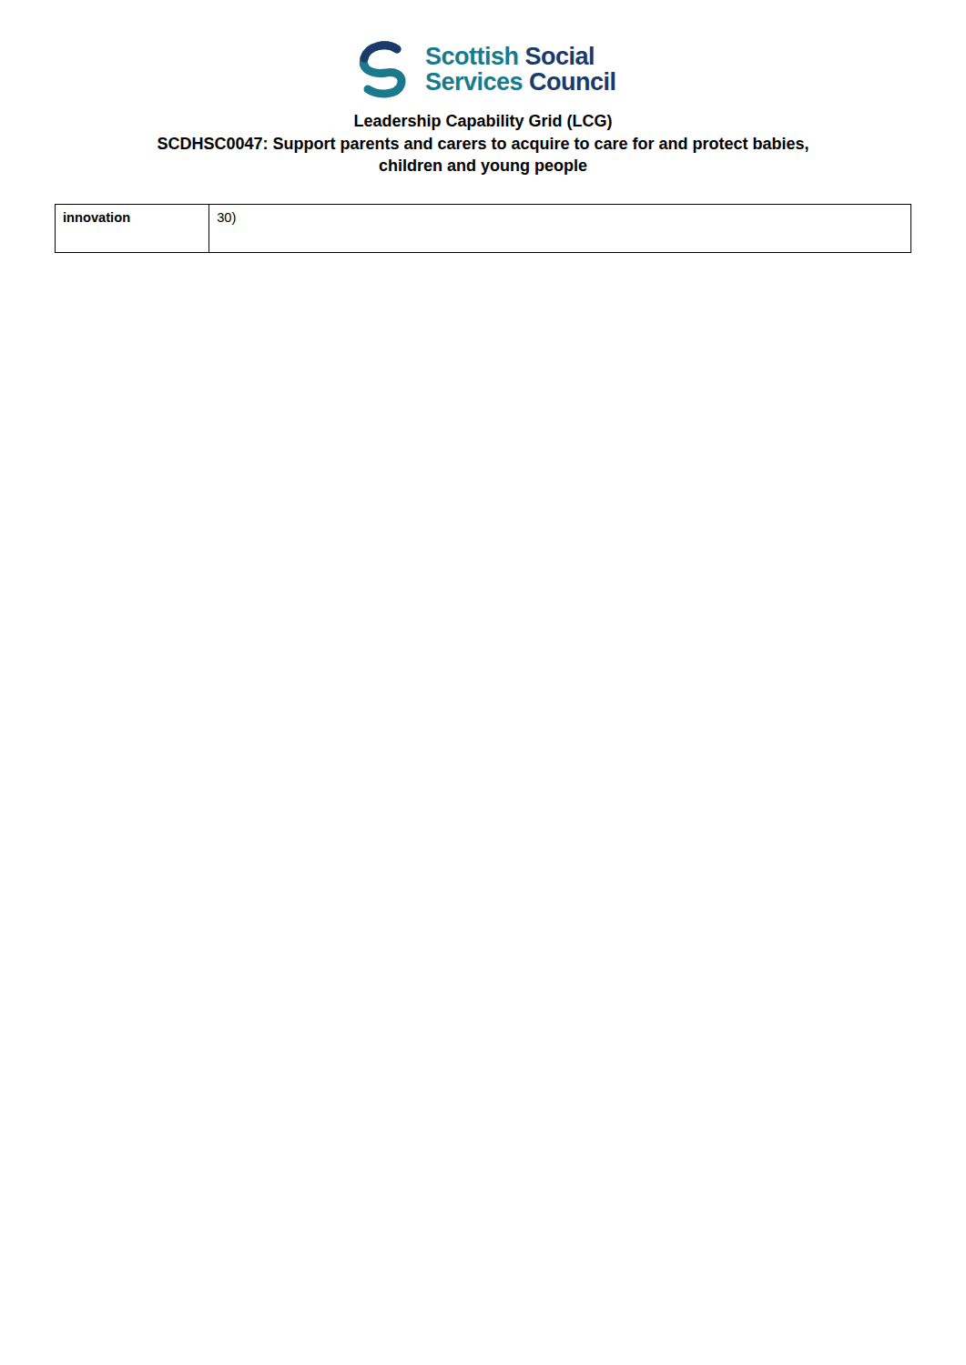Scottish Social
Services Council
Leadership Capability Grid (LCG)
SCDHSC0047: Support parents and carers to acquire to care for and protect babies,
children and young people
| innovation | 30) |